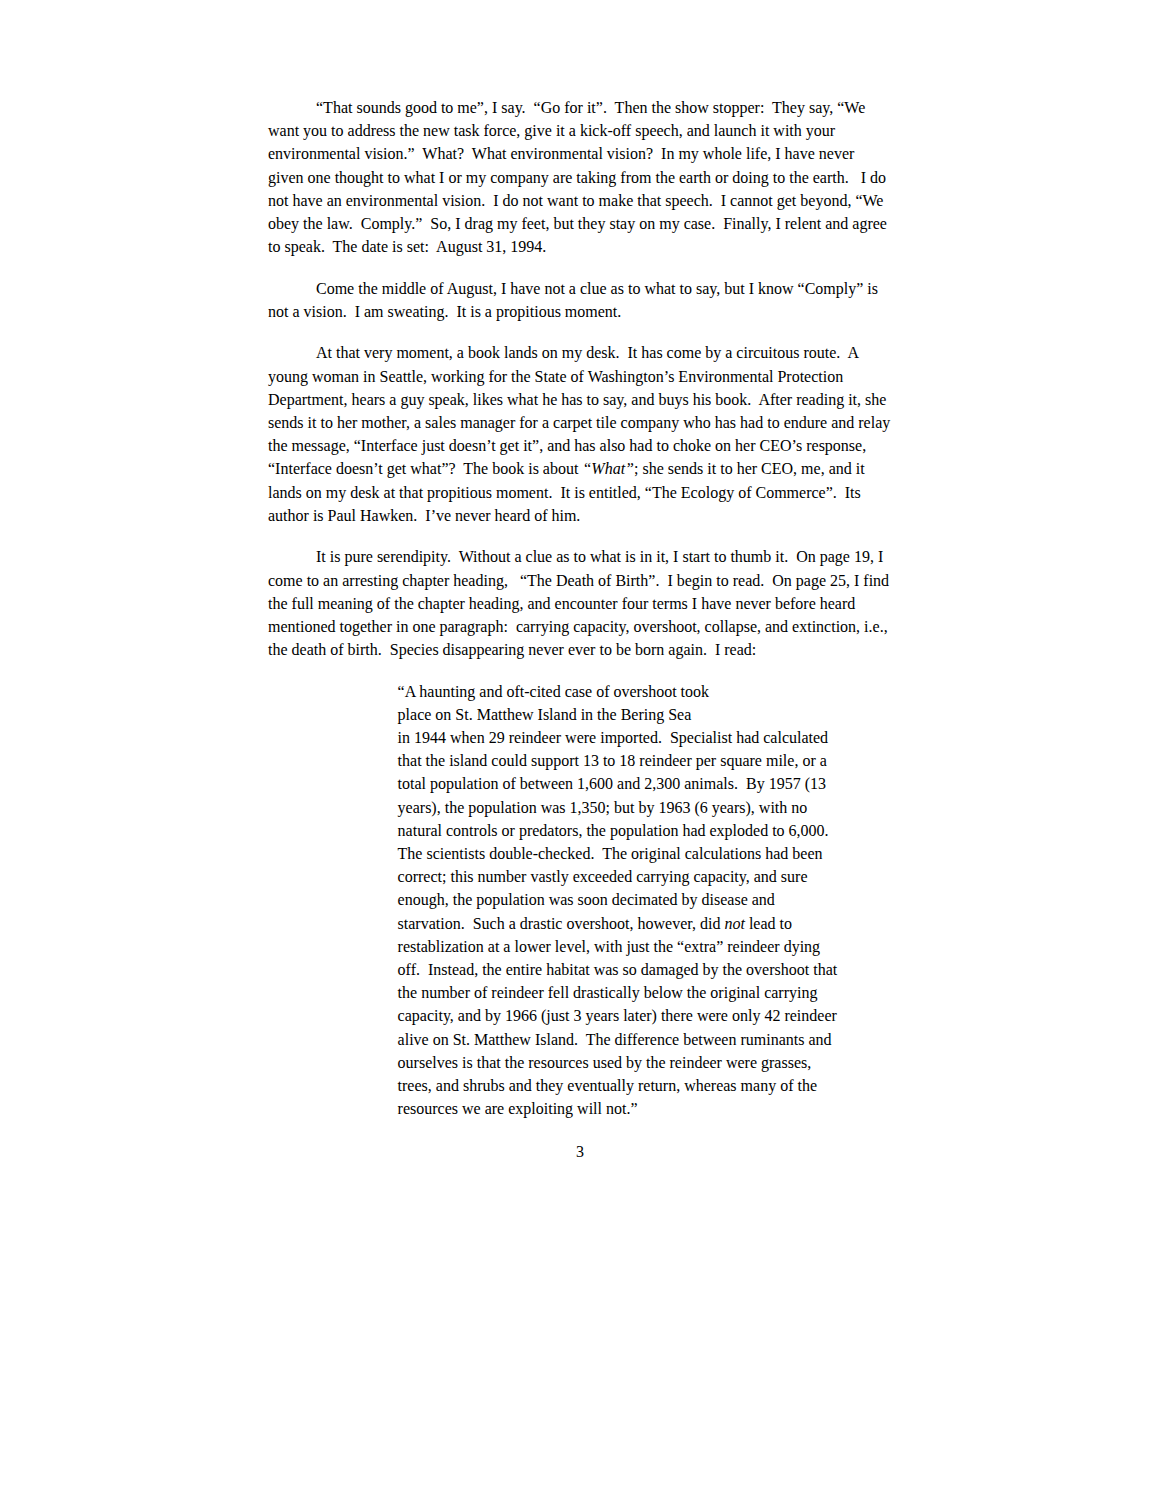“That sounds good to me”, I say. “Go for it”. Then the show stopper: They say, “We want you to address the new task force, give it a kick-off speech, and launch it with your environmental vision.” What? What environmental vision? In my whole life, I have never given one thought to what I or my company are taking from the earth or doing to the earth. I do not have an environmental vision. I do not want to make that speech. I cannot get beyond, “We obey the law. Comply.” So, I drag my feet, but they stay on my case. Finally, I relent and agree to speak. The date is set: August 31, 1994.
Come the middle of August, I have not a clue as to what to say, but I know “Comply” is not a vision. I am sweating. It is a propitious moment.
At that very moment, a book lands on my desk. It has come by a circuitous route. A young woman in Seattle, working for the State of Washington’s Environmental Protection Department, hears a guy speak, likes what he has to say, and buys his book. After reading it, she sends it to her mother, a sales manager for a carpet tile company who has had to endure and relay the message, “Interface just doesn’t get it”, and has also had to choke on her CEO’s response, “Interface doesn’t get what”? The book is about “What”; she sends it to her CEO, me, and it lands on my desk at that propitious moment. It is entitled, “The Ecology of Commerce”. Its author is Paul Hawken. I’ve never heard of him.
It is pure serendipity. Without a clue as to what is in it, I start to thumb it. On page 19, I come to an arresting chapter heading, “The Death of Birth”. I begin to read. On page 25, I find the full meaning of the chapter heading, and encounter four terms I have never before heard mentioned together in one paragraph: carrying capacity, overshoot, collapse, and extinction, i.e., the death of birth. Species disappearing never ever to be born again. I read:
“A haunting and oft-cited case of overshoot took
place on St. Matthew Island in the Bering Sea
in 1944 when 29 reindeer were imported. Specialist had calculated that the island could support 13 to 18 reindeer per square mile, or a total population of between 1,600 and 2,300 animals. By 1957 (13 years), the population was 1,350; but by 1963 (6 years), with no natural controls or predators, the population had exploded to 6,000. The scientists double-checked. The original calculations had been correct; this number vastly exceeded carrying capacity, and sure enough, the population was soon decimated by disease and starvation. Such a drastic overshoot, however, did not lead to restablization at a lower level, with just the “extra” reindeer dying off. Instead, the entire habitat was so damaged by the overshoot that the number of reindeer fell drastically below the original carrying capacity, and by 1966 (just 3 years later) there were only 42 reindeer alive on St. Matthew Island. The difference between ruminants and ourselves is that the resources used by the reindeer were grasses, trees, and shrubs and they eventually return, whereas many of the resources we are exploiting will not.”
3